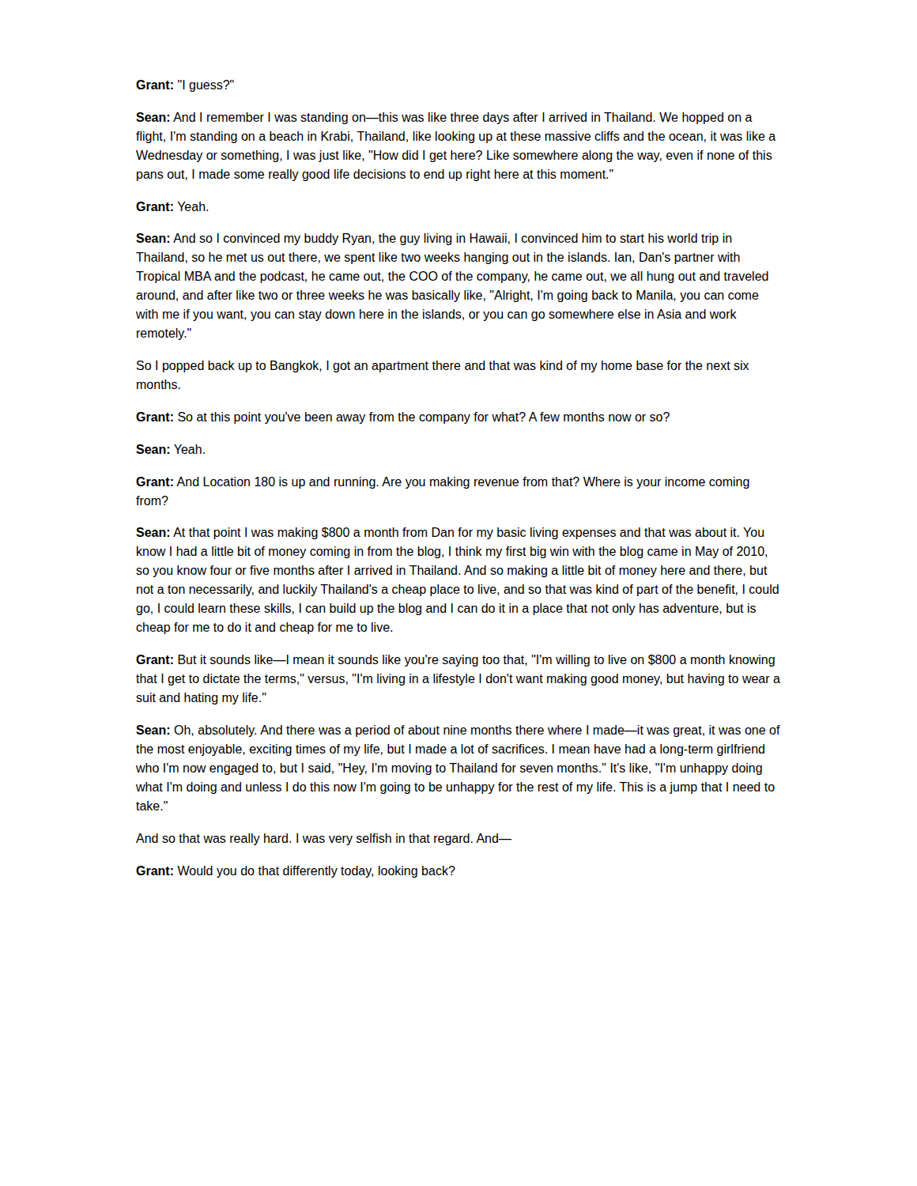Grant: "I guess?"
Sean: And I remember I was standing on—this was like three days after I arrived in Thailand. We hopped on a flight, I'm standing on a beach in Krabi, Thailand, like looking up at these massive cliffs and the ocean, it was like a Wednesday or something, I was just like, "How did I get here? Like somewhere along the way, even if none of this pans out, I made some really good life decisions to end up right here at this moment."
Grant: Yeah.
Sean: And so I convinced my buddy Ryan, the guy living in Hawaii, I convinced him to start his world trip in Thailand, so he met us out there, we spent like two weeks hanging out in the islands. Ian, Dan's partner with Tropical MBA and the podcast, he came out, the COO of the company, he came out, we all hung out and traveled around, and after like two or three weeks he was basically like, "Alright, I'm going back to Manila, you can come with me if you want, you can stay down here in the islands, or you can go somewhere else in Asia and work remotely."
So I popped back up to Bangkok, I got an apartment there and that was kind of my home base for the next six months.
Grant: So at this point you've been away from the company for what? A few months now or so?
Sean: Yeah.
Grant: And Location 180 is up and running. Are you making revenue from that? Where is your income coming from?
Sean: At that point I was making $800 a month from Dan for my basic living expenses and that was about it. You know I had a little bit of money coming in from the blog, I think my first big win with the blog came in May of 2010, so you know four or five months after I arrived in Thailand. And so making a little bit of money here and there, but not a ton necessarily, and luckily Thailand's a cheap place to live, and so that was kind of part of the benefit, I could go, I could learn these skills, I can build up the blog and I can do it in a place that not only has adventure, but is cheap for me to do it and cheap for me to live.
Grant: But it sounds like—I mean it sounds like you're saying too that, "I'm willing to live on $800 a month knowing that I get to dictate the terms," versus, "I'm living in a lifestyle I don't want making good money, but having to wear a suit and hating my life."
Sean: Oh, absolutely. And there was a period of about nine months there where I made—it was great, it was one of the most enjoyable, exciting times of my life, but I made a lot of sacrifices. I mean have had a long-term girlfriend who I'm now engaged to, but I said, "Hey, I'm moving to Thailand for seven months." It's like, "I'm unhappy doing what I'm doing and unless I do this now I'm going to be unhappy for the rest of my life. This is a jump that I need to take."
And so that was really hard. I was very selfish in that regard. And—
Grant: Would you do that differently today, looking back?